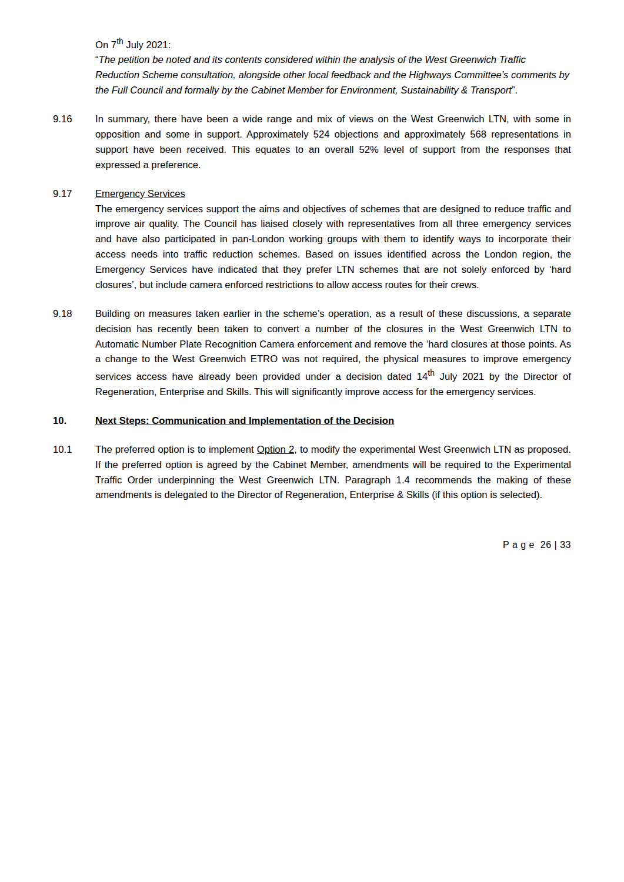On 7th July 2021:
“The petition be noted and its contents considered within the analysis of the West Greenwich Traffic Reduction Scheme consultation, alongside other local feedback and the Highways Committee’s comments by the Full Council and formally by the Cabinet Member for Environment, Sustainability & Transport”.
9.16
In summary, there have been a wide range and mix of views on the West Greenwich LTN, with some in opposition and some in support. Approximately 524 objections and approximately 568 representations in support have been received. This equates to an overall 52% level of support from the responses that expressed a preference.
9.17
Emergency Services
The emergency services support the aims and objectives of schemes that are designed to reduce traffic and improve air quality. The Council has liaised closely with representatives from all three emergency services and have also participated in pan-London working groups with them to identify ways to incorporate their access needs into traffic reduction schemes. Based on issues identified across the London region, the Emergency Services have indicated that they prefer LTN schemes that are not solely enforced by ‘hard closures’, but include camera enforced restrictions to allow access routes for their crews.
9.18
Building on measures taken earlier in the scheme’s operation, as a result of these discussions, a separate decision has recently been taken to convert a number of the closures in the West Greenwich LTN to Automatic Number Plate Recognition Camera enforcement and remove the ‘hard closures at those points. As a change to the West Greenwich ETRO was not required, the physical measures to improve emergency services access have already been provided under a decision dated 14th July 2021 by the Director of Regeneration, Enterprise and Skills. This will significantly improve access for the emergency services.
10.
Next Steps: Communication and Implementation of the Decision
10.1
The preferred option is to implement Option 2, to modify the experimental West Greenwich LTN as proposed. If the preferred option is agreed by the Cabinet Member, amendments will be required to the Experimental Traffic Order underpinning the West Greenwich LTN. Paragraph 1.4 recommends the making of these amendments is delegated to the Director of Regeneration, Enterprise & Skills (if this option is selected).
P a g e 26 | 33